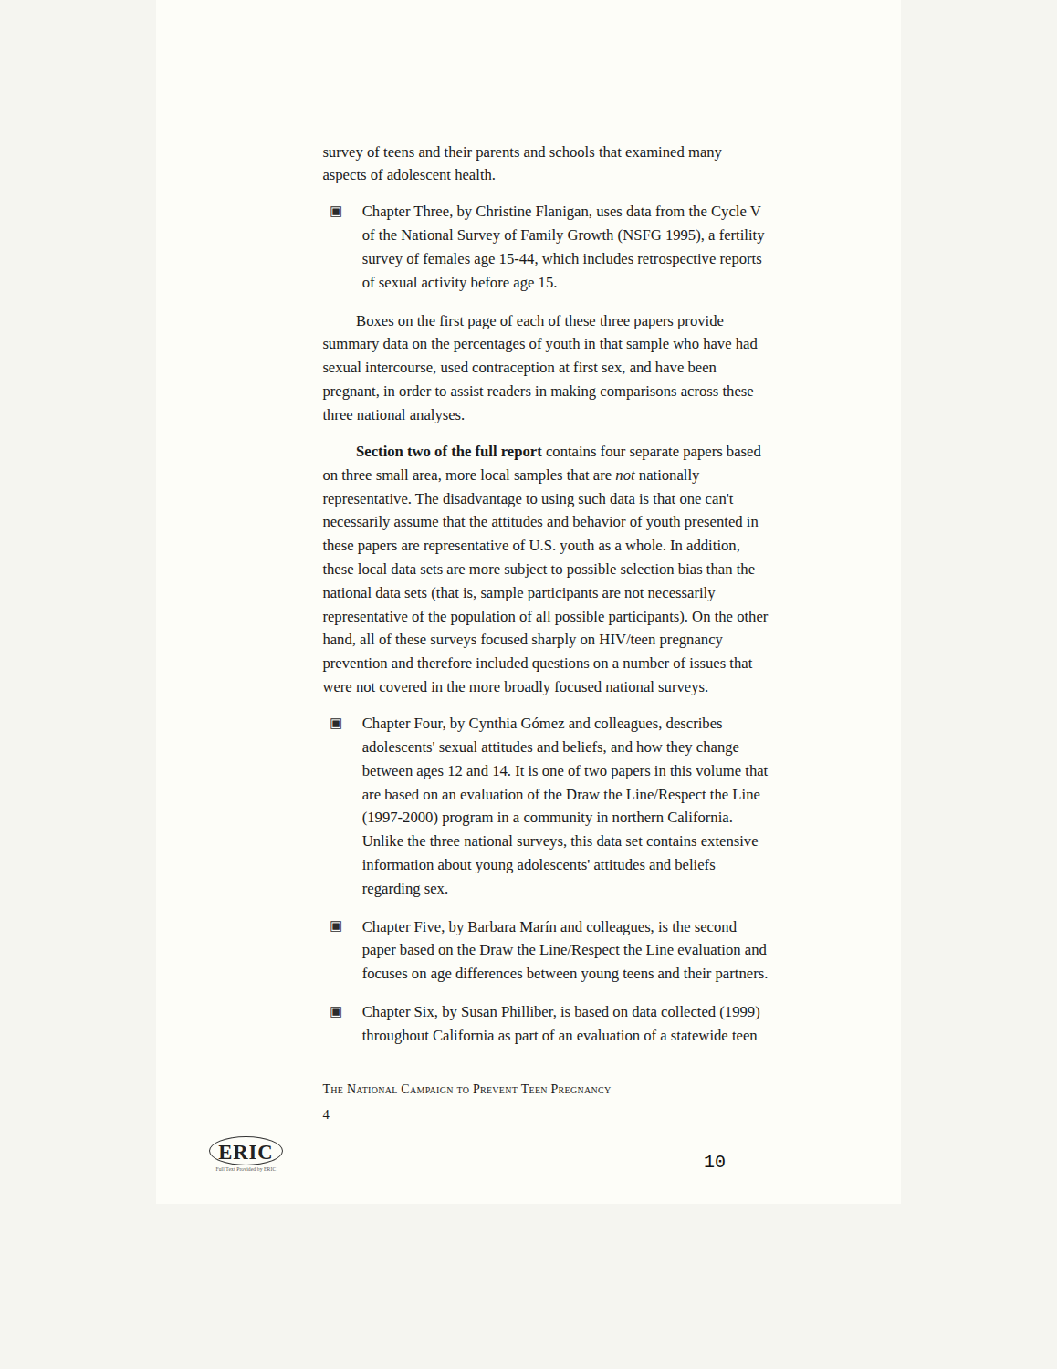survey of teens and their parents and schools that examined many aspects of adolescent health.
Chapter Three, by Christine Flanigan, uses data from the Cycle V of the National Survey of Family Growth (NSFG 1995), a fertility survey of females age 15-44, which includes retrospective reports of sexual activity before age 15.
Boxes on the first page of each of these three papers provide summary data on the percentages of youth in that sample who have had sexual intercourse, used contraception at first sex, and have been pregnant, in order to assist readers in making comparisons across these three national analyses.
Section two of the full report contains four separate papers based on three small area, more local samples that are not nationally representative. The disadvantage to using such data is that one can't necessarily assume that the attitudes and behavior of youth presented in these papers are representative of U.S. youth as a whole. In addition, these local data sets are more subject to possible selection bias than the national data sets (that is, sample participants are not necessarily representative of the population of all possible participants). On the other hand, all of these surveys focused sharply on HIV/teen pregnancy prevention and therefore included questions on a number of issues that were not covered in the more broadly focused national surveys.
Chapter Four, by Cynthia Gómez and colleagues, describes adolescents' sexual attitudes and beliefs, and how they change between ages 12 and 14. It is one of two papers in this volume that are based on an evaluation of the Draw the Line/Respect the Line (1997-2000) program in a community in northern California. Unlike the three national surveys, this data set contains extensive information about young adolescents' attitudes and beliefs regarding sex.
Chapter Five, by Barbara Marín and colleagues, is the second paper based on the Draw the Line/Respect the Line evaluation and focuses on age differences between young teens and their partners.
Chapter Six, by Susan Philliber, is based on data collected (1999) throughout California as part of an evaluation of a statewide teen
The National Campaign to Prevent Teen Pregnancy
4
ERIC
Full Text Provided by ERIC
10